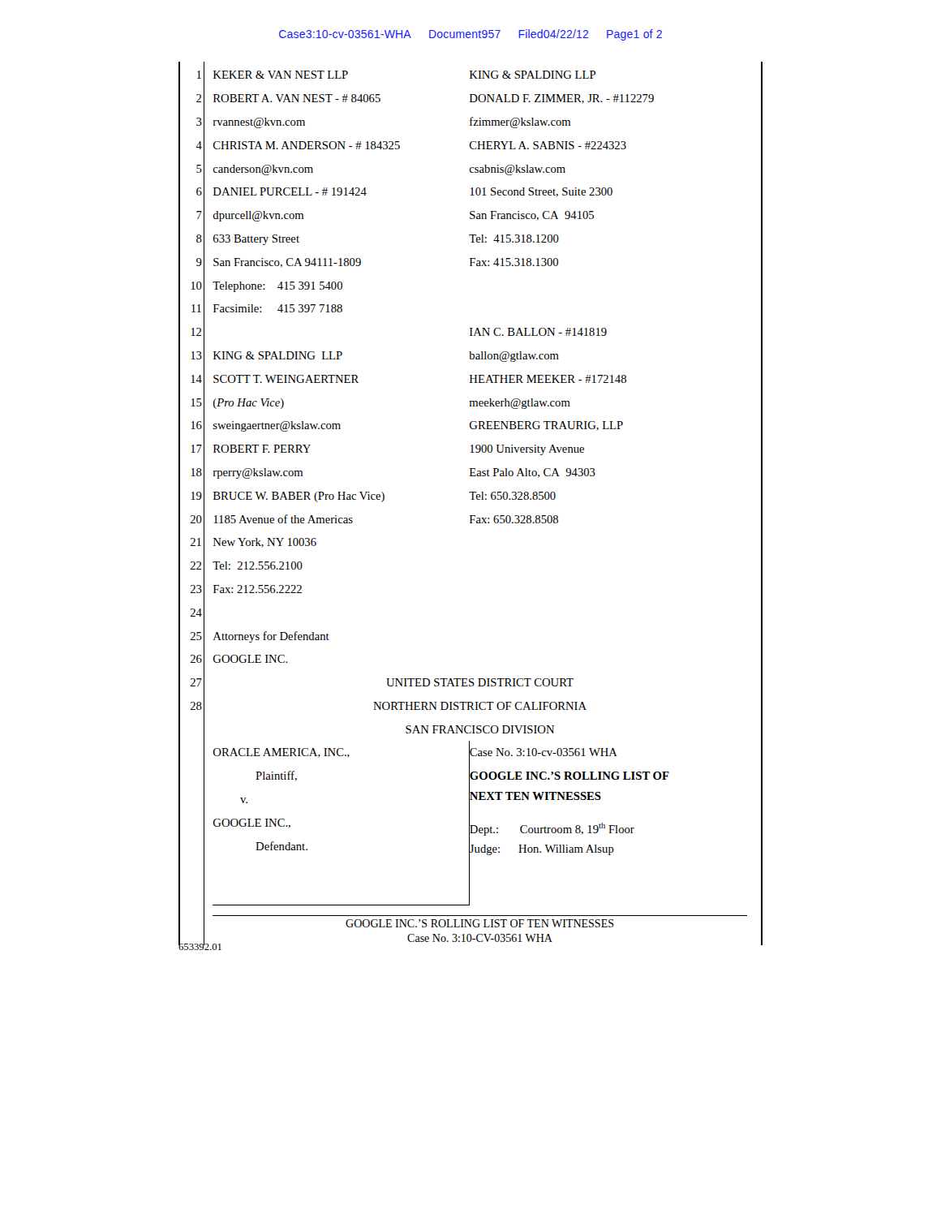Case3:10-cv-03561-WHA Document957 Filed04/22/12 Page1 of 2
1
2
3
4
5
6
7
8
9
10
11
12
13
14
15
16
17
18
19
20
21
22
23
24
25
26
27
28
| KEKER & VAN NEST LLP ROBERT A. VAN NEST - # 84065 rvannest@kvn.com CHRISTA M. ANDERSON - # 184325 canderson@kvn.com DANIEL PURCELL - # 191424 dpurcell@kvn.com 633 Battery Street San Francisco, CA 94111-1809 Telephone: 415 391 5400 Facsimile: 415 397 7188 KING & SPALDING LLP SCOTT T. WEINGAERTNER ( Pro Hac Vice ) sweingaertner@kslaw.com ROBERT F. PERRY rperry@kslaw.com BRUCE W. BABER (Pro Hac Vice) 1185 Avenue of the Americas New York, NY 10036 Tel: 212.556.2100 Fax: 212.556.2222 | KING & SPALDING LLP DONALD F. ZIMMER, JR. - #112279 fzimmer@kslaw.com CHERYL A. SABNIS - #224323 csabnis@kslaw.com 101 Second Street, Suite 2300 San Francisco, CA 94105 Tel: 415.318.1200 Fax: 415.318.1300 IAN C. BALLON - #141819 ballon@gtlaw.com HEATHER MEEKER - #172148 meekerh@gtlaw.com GREENBERG TRAURIG, LLP 1900 University Avenue East Palo Alto, CA 94303 Tel: 650.328.8500 Fax: 650.328.8508 |
Attorneys for Defendant
GOOGLE INC.
UNITED STATES DISTRICT COURT
NORTHERN DISTRICT OF CALIFORNIA
SAN FRANCISCO DIVISION
| ORACLE AMERICA, INC., Plaintiff, v. GOOGLE INC., Defendant. | Case No. 3:10-cv-03561 WHA GOOGLE INC.’S ROLLING LIST OF NEXT TEN WITNESSES Dept.: Courtroom 8, 19 th Floor Judge: Hon. William Alsup |
GOOGLE INC.’S ROLLING LIST OF TEN WITNESSES
Case No. 3:10-CV-03561 WHA
653392.01